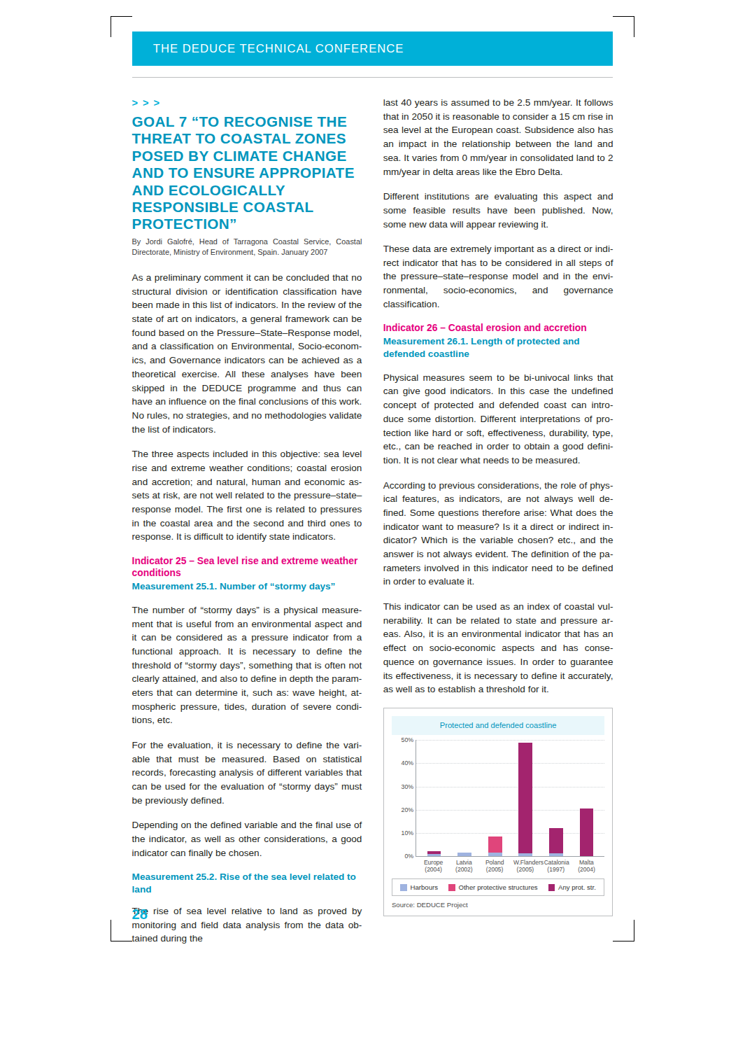The DEDUCE Technical Conference
>>>
Goal 7 “To recognise the threat to coastal zones posed by climate change and to ensure appropiate and ecologically responsible coastal protection”
By Jordi Galofré, Head of Tarragona Coastal Service, Coastal Directorate, Ministry of Environment, Spain. January 2007
As a preliminary comment it can be concluded that no structural division or identification classification have been made in this list of indicators. In the review of the state of art on indicators, a general framework can be found based on the Pressure–State–Response model, and a classification on Environmental, Socio-economics, and Governance indicators can be achieved as a theoretical exercise. All these analyses have been skipped in the DEDUCE programme and thus can have an influence on the final conclusions of this work. No rules, no strategies, and no methodologies validate the list of indicators.
The three aspects included in this objective: sea level rise and extreme weather conditions; coastal erosion and accretion; and natural, human and economic assets at risk, are not well related to the pressure–state–response model. The first one is related to pressures in the coastal area and the second and third ones to response. It is difficult to identify state indicators.
Indicator 25 – Sea level rise and extreme weather conditions
Measurement 25.1. Number of “stormy days”
The number of “stormy days” is a physical measurement that is useful from an environmental aspect and it can be considered as a pressure indicator from a functional approach. It is necessary to define the threshold of “stormy days”, something that is often not clearly attained, and also to define in depth the parameters that can determine it, such as: wave height, atmospheric pressure, tides, duration of severe conditions, etc.
For the evaluation, it is necessary to define the variable that must be measured. Based on statistical records, forecasting analysis of different variables that can be used for the evaluation of “stormy days” must be previously defined.
Depending on the defined variable and the final use of the indicator, as well as other considerations, a good indicator can finally be chosen.
Measurement 25.2. Rise of the sea level related to land
The rise of sea level relative to land as proved by monitoring and field data analysis from the data obtained during the
last 40 years is assumed to be 2.5 mm/year. It follows that in 2050 it is reasonable to consider a 15 cm rise in sea level at the European coast. Subsidence also has an impact in the relationship between the land and sea. It varies from 0 mm/year in consolidated land to 2 mm/year in delta areas like the Ebro Delta.
Different institutions are evaluating this aspect and some feasible results have been published. Now, some new data will appear reviewing it.
These data are extremely important as a direct or indirect indicator that has to be considered in all steps of the pressure–state–response model and in the environmental, socio-economics, and governance classification.
Indicator 26 – Coastal erosion and accretion
Measurement 26.1. Length of protected and defended coastline
Physical measures seem to be bi-univocal links that can give good indicators. In this case the undefined concept of protected and defended coast can introduce some distortion. Different interpretations of protection like hard or soft, effectiveness, durability, type, etc., can be reached in order to obtain a good definition. It is not clear what needs to be measured.
According to previous considerations, the role of physical features, as indicators, are not always well defined. Some questions therefore arise: What does the indicator want to measure? Is it a direct or indirect indicator? Which is the variable chosen? etc., and the answer is not always evident. The definition of the parameters involved in this indicator need to be defined in order to evaluate it.
This indicator can be used as an index of coastal vulnerability. It can be related to state and pressure areas. Also, it is an environmental indicator that has an effect on socio-economic aspects and has consequence on governance issues. In order to guarantee its effectiveness, it is necessary to define it accurately, as well as to establish a threshold for it.
Protected and defended coastline
50%
40%
30%
20%
10%
0%
Europe
(2004)
Latvia
(2002)
Poland
(2005)
W.Flanders
(2005)
Catalonia
(1997)
Malta
(2004)
Harbours Other protective structures Any prot. str.
Source: DEDUCE Project
28